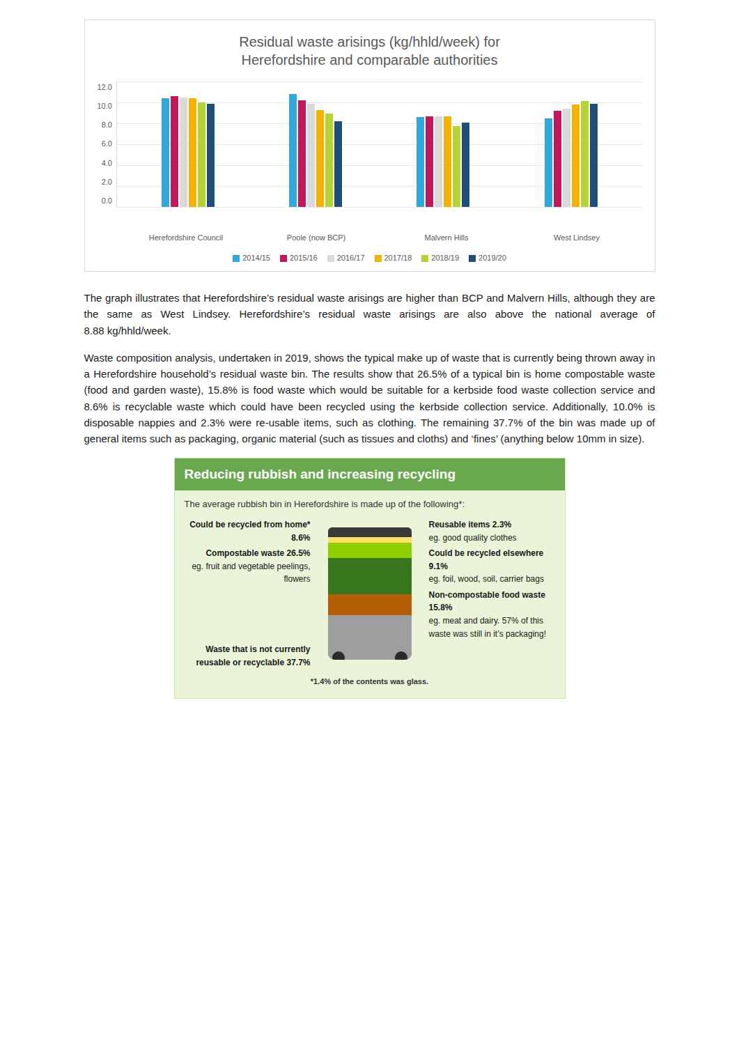Residual waste arisings (kg/hhld/week) for
Herefordshire and comparable authorities
12.010.08.06.0 4.02.00.0
Herefordshire Council Poole (now BCP) Malvern Hills West Lindsey
2014/15
2015/16
2016/17
2017/18
2018/19
2019/20
The graph illustrates that Herefordshire’s residual waste arisings are higher than BCP and Malvern Hills, although they are the same as West Lindsey. Herefordshire’s residual waste arisings are also above the national average of 8.88 kg/hhld/week.
Waste composition analysis, undertaken in 2019, shows the typical make up of waste that is currently being thrown away in a Herefordshire household’s residual waste bin. The results show that 26.5% of a typical bin is home compostable waste (food and garden waste), 15.8% is food waste which would be suitable for a kerbside food waste collection service and 8.6% is recyclable waste which could have been recycled using the kerbside collection service. Additionally, 10.0% is disposable nappies and 2.3% were re-usable items, such as clothing. The remaining 37.7% of the bin was made up of general items such as packaging, organic material (such as tissues and cloths) and ‘fines’ (anything below 10mm in size).
Reducing rubbish and increasing recycling
The average rubbish bin in Herefordshire is made up of the following*:
Could be recycled from home*
8.6%
Reusable items 2.3% eg. good quality clothes
Compostable waste 26.5% eg. fruit and vegetable peelings, flowers
Could be recycled elsewhere 9.1% eg. foil, wood, soil, carrier bags
Non-compostable food waste 15.8% eg. meat and dairy. 57% of this waste was still in it’s packaging!
Waste that is not currently reusable or recyclable 37.7%
*1.4% of the contents was glass.